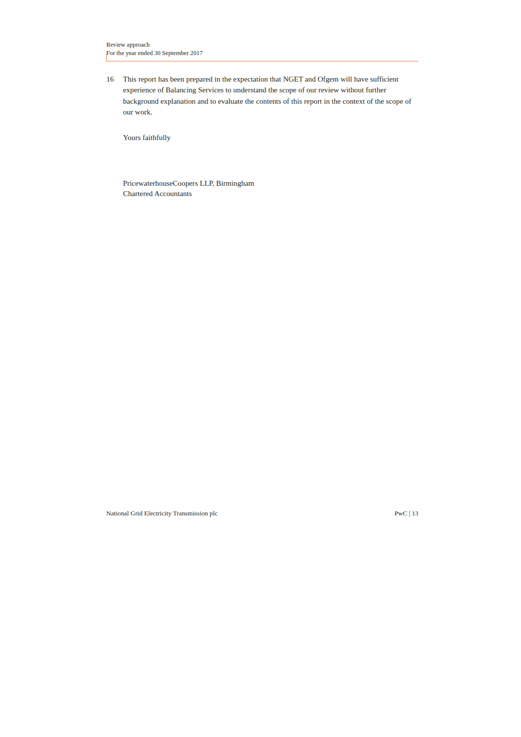Review approach For the year ended 30 September 2017
16
This report has been prepared in the expectation that NGET and Ofgem will have sufficient experience of Balancing Services to understand the scope of our review without further background explanation and to evaluate the contents of this report in the context of the scope of our work.
Yours faithfully
PricewaterhouseCoopers LLP, Birmingham
Chartered Accountants
National Grid Electricity Transmission plc
PwC | 13